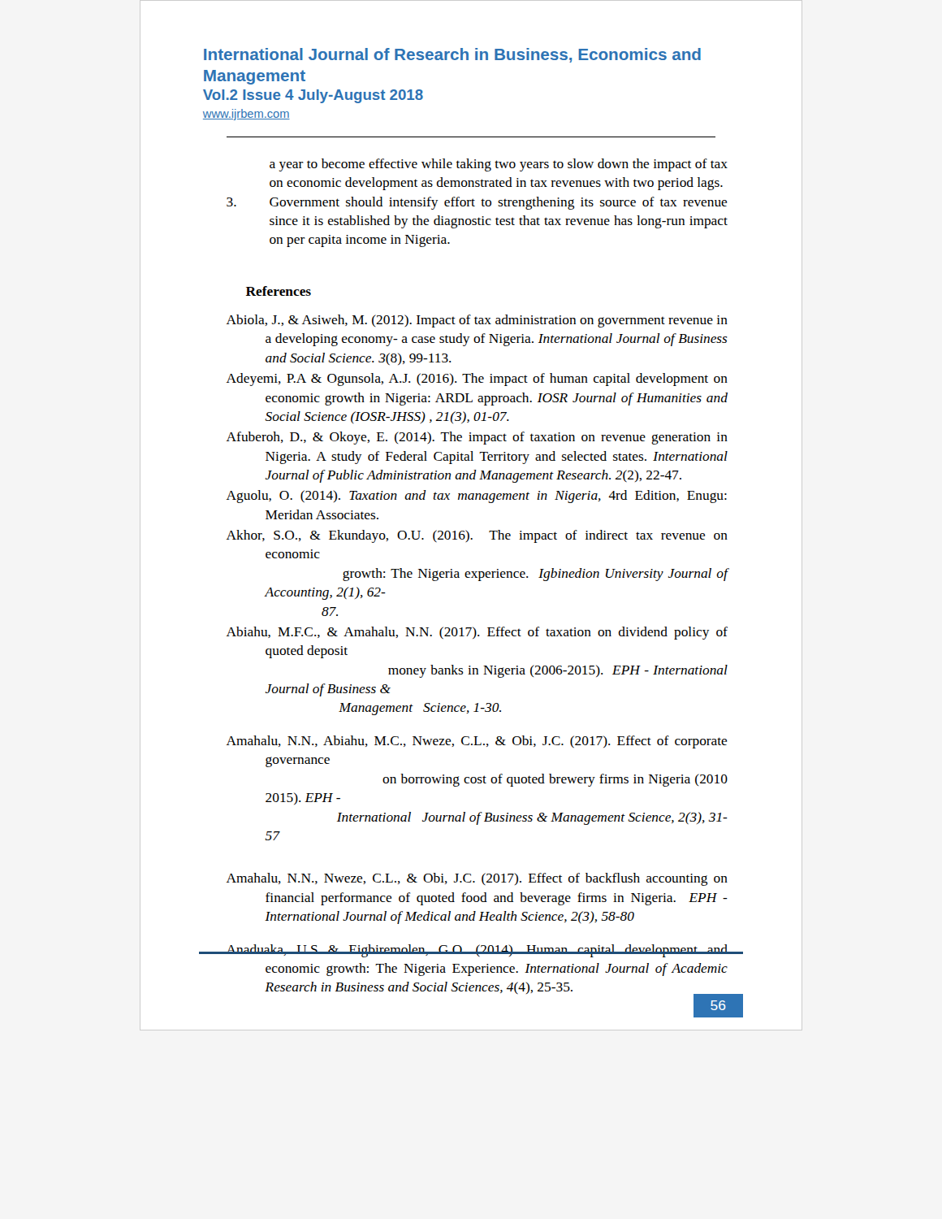International Journal of Research in Business, Economics and Management
Vol.2 Issue 4 July-August 2018
www.ijrbem.com
a year to become effective while taking two years to slow down the impact of tax on economic development as demonstrated in tax revenues with two period lags.
3. Government should intensify effort to strengthening its source of tax revenue since it is established by the diagnostic test that tax revenue has long-run impact on per capita income in Nigeria.
References
Abiola, J., & Asiweh, M. (2012). Impact of tax administration on government revenue in a developing economy- a case study of Nigeria. International Journal of Business and Social Science. 3(8), 99-113.
Adeyemi, P.A & Ogunsola, A.J. (2016). The impact of human capital development on economic growth in Nigeria: ARDL approach. IOSR Journal of Humanities and Social Science (IOSR-JHSS) , 21(3), 01-07.
Afuberoh, D., & Okoye, E. (2014). The impact of taxation on revenue generation in Nigeria. A study of Federal Capital Territory and selected states. International Journal of Public Administration and Management Research. 2(2), 22-47.
Aguolu, O. (2014). Taxation and tax management in Nigeria, 4rd Edition, Enugu: Meridan Associates.
Akhor, S.O., & Ekundayo, O.U. (2016). The impact of indirect tax revenue on economic
growth: The Nigeria experience. Igbinedion University Journal of Accounting, 2(1), 62-
87.
Abiahu, M.F.C., & Amahalu, N.N. (2017). Effect of taxation on dividend policy of quoted deposit
money banks in Nigeria (2006-2015). EPH - International Journal of Business &
Management Science, 1-30.
Amahalu, N.N., Abiahu, M.C., Nweze, C.L., & Obi, J.C. (2017). Effect of corporate governance
on borrowing cost of quoted brewery firms in Nigeria (2010 2015). EPH -
International Journal of Business & Management Science, 2(3), 31-57
Amahalu, N.N., Nweze, C.L., & Obi, J.C. (2017). Effect of backflush accounting on financial performance of quoted food and beverage firms in Nigeria. EPH - International Journal of Medical and Health Science, 2(3), 58-80
Anaduaka, U.S & Eigbiremolen, G.O. (2014). Human capital development and economic growth: The Nigeria Experience. International Journal of Academic Research in Business and Social Sciences, 4(4), 25-35.
56